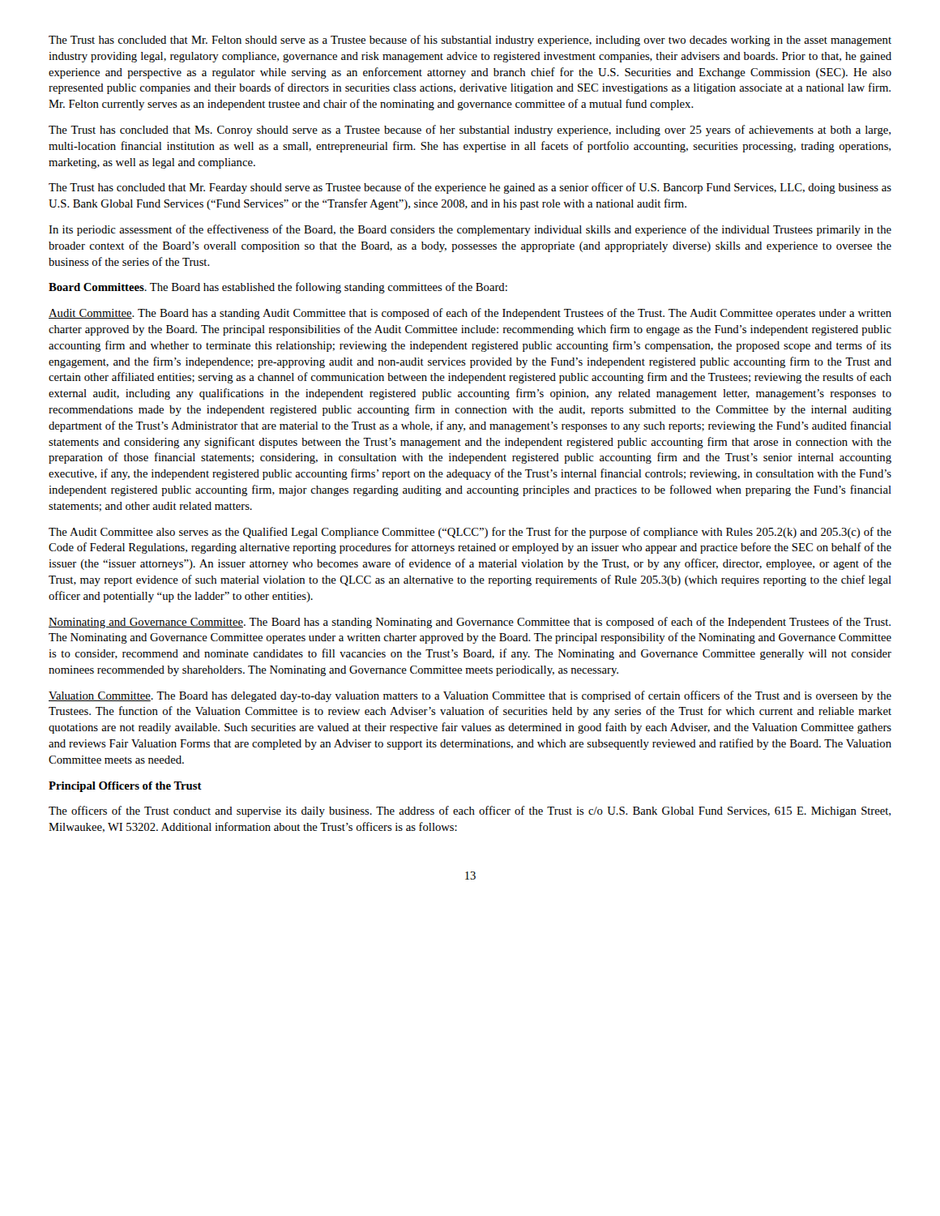The Trust has concluded that Mr. Felton should serve as a Trustee because of his substantial industry experience, including over two decades working in the asset management industry providing legal, regulatory compliance, governance and risk management advice to registered investment companies, their advisers and boards. Prior to that, he gained experience and perspective as a regulator while serving as an enforcement attorney and branch chief for the U.S. Securities and Exchange Commission (SEC). He also represented public companies and their boards of directors in securities class actions, derivative litigation and SEC investigations as a litigation associate at a national law firm. Mr. Felton currently serves as an independent trustee and chair of the nominating and governance committee of a mutual fund complex.
The Trust has concluded that Ms. Conroy should serve as a Trustee because of her substantial industry experience, including over 25 years of achievements at both a large, multi-location financial institution as well as a small, entrepreneurial firm. She has expertise in all facets of portfolio accounting, securities processing, trading operations, marketing, as well as legal and compliance.
The Trust has concluded that Mr. Fearday should serve as Trustee because of the experience he gained as a senior officer of U.S. Bancorp Fund Services, LLC, doing business as U.S. Bank Global Fund Services (“Fund Services” or the “Transfer Agent”), since 2008, and in his past role with a national audit firm.
In its periodic assessment of the effectiveness of the Board, the Board considers the complementary individual skills and experience of the individual Trustees primarily in the broader context of the Board’s overall composition so that the Board, as a body, possesses the appropriate (and appropriately diverse) skills and experience to oversee the business of the series of the Trust.
Board Committees. The Board has established the following standing committees of the Board:
Audit Committee. The Board has a standing Audit Committee that is composed of each of the Independent Trustees of the Trust. The Audit Committee operates under a written charter approved by the Board. The principal responsibilities of the Audit Committee include: recommending which firm to engage as the Fund’s independent registered public accounting firm and whether to terminate this relationship; reviewing the independent registered public accounting firm’s compensation, the proposed scope and terms of its engagement, and the firm’s independence; pre-approving audit and non-audit services provided by the Fund’s independent registered public accounting firm to the Trust and certain other affiliated entities; serving as a channel of communication between the independent registered public accounting firm and the Trustees; reviewing the results of each external audit, including any qualifications in the independent registered public accounting firm’s opinion, any related management letter, management’s responses to recommendations made by the independent registered public accounting firm in connection with the audit, reports submitted to the Committee by the internal auditing department of the Trust’s Administrator that are material to the Trust as a whole, if any, and management’s responses to any such reports; reviewing the Fund’s audited financial statements and considering any significant disputes between the Trust’s management and the independent registered public accounting firm that arose in connection with the preparation of those financial statements; considering, in consultation with the independent registered public accounting firm and the Trust’s senior internal accounting executive, if any, the independent registered public accounting firms’ report on the adequacy of the Trust’s internal financial controls; reviewing, in consultation with the Fund’s independent registered public accounting firm, major changes regarding auditing and accounting principles and practices to be followed when preparing the Fund’s financial statements; and other audit related matters.
The Audit Committee also serves as the Qualified Legal Compliance Committee (“QLCC”) for the Trust for the purpose of compliance with Rules 205.2(k) and 205.3(c) of the Code of Federal Regulations, regarding alternative reporting procedures for attorneys retained or employed by an issuer who appear and practice before the SEC on behalf of the issuer (the “issuer attorneys”). An issuer attorney who becomes aware of evidence of a material violation by the Trust, or by any officer, director, employee, or agent of the Trust, may report evidence of such material violation to the QLCC as an alternative to the reporting requirements of Rule 205.3(b) (which requires reporting to the chief legal officer and potentially “up the ladder” to other entities).
Nominating and Governance Committee. The Board has a standing Nominating and Governance Committee that is composed of each of the Independent Trustees of the Trust. The Nominating and Governance Committee operates under a written charter approved by the Board. The principal responsibility of the Nominating and Governance Committee is to consider, recommend and nominate candidates to fill vacancies on the Trust’s Board, if any. The Nominating and Governance Committee generally will not consider nominees recommended by shareholders. The Nominating and Governance Committee meets periodically, as necessary.
Valuation Committee. The Board has delegated day-to-day valuation matters to a Valuation Committee that is comprised of certain officers of the Trust and is overseen by the Trustees. The function of the Valuation Committee is to review each Adviser’s valuation of securities held by any series of the Trust for which current and reliable market quotations are not readily available. Such securities are valued at their respective fair values as determined in good faith by each Adviser, and the Valuation Committee gathers and reviews Fair Valuation Forms that are completed by an Adviser to support its determinations, and which are subsequently reviewed and ratified by the Board. The Valuation Committee meets as needed.
Principal Officers of the Trust
The officers of the Trust conduct and supervise its daily business. The address of each officer of the Trust is c/o U.S. Bank Global Fund Services, 615 E. Michigan Street, Milwaukee, WI 53202. Additional information about the Trust’s officers is as follows:
13